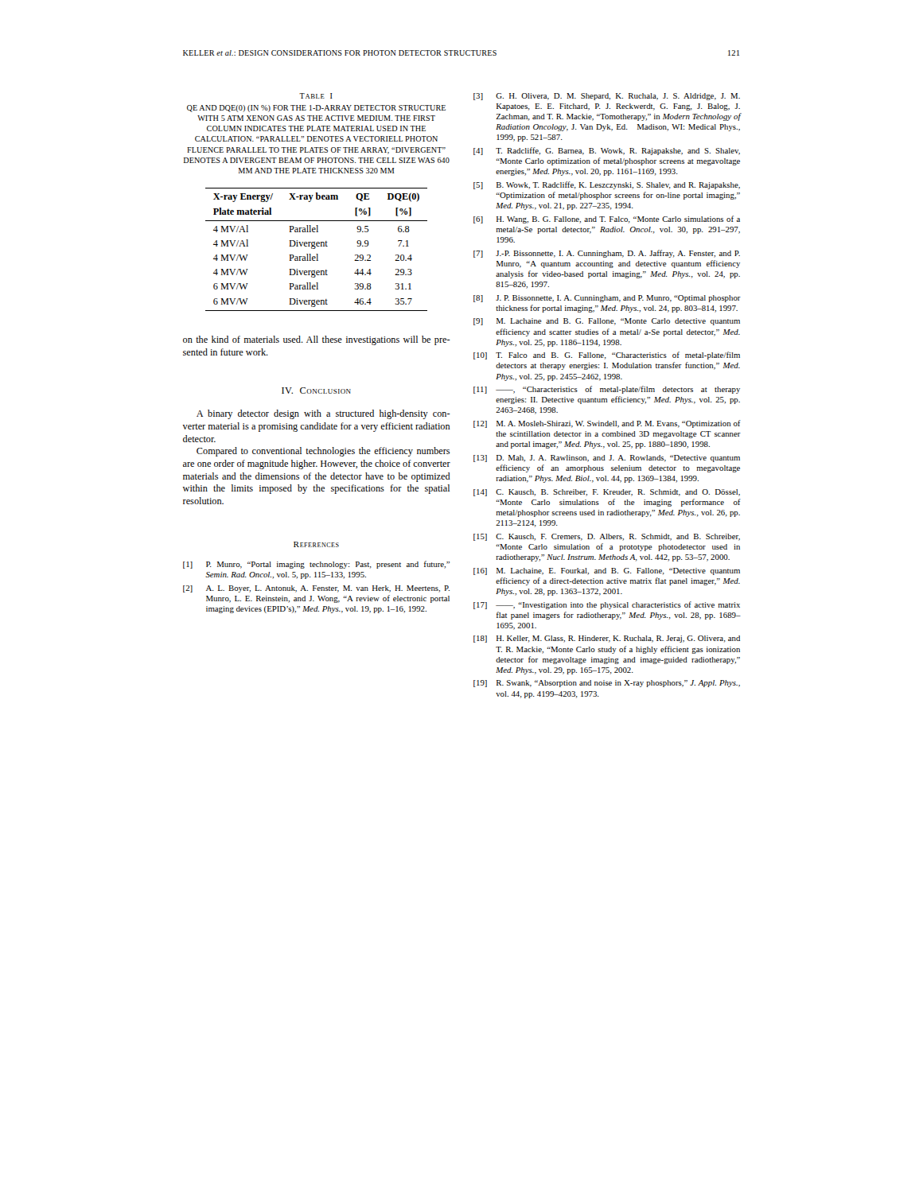Keller et al.: Design Considerations for Photon Detector Structures
121
TABLE I QE and DQE(0) (in %) for the 1-D-Array Detector Structure With 5 atm Xenon Gas as the Active Medium. The First Column Indicates the Plate Material Used in the Calculation. “Parallel” Denotes a Vectoriell Photon Fluence Parallel to the Plates of the Array, “Divergent” Denotes a Divergent Beam of Photons. The Cell Size was 640 µm and the Plate Thickness 320 µm
| X-ray Energy/ | X-ray beam | QE | DQE(0) |
| --- | --- | --- | --- |
| Plate material | | [%] | [%] |
| 4 MV/Al | Parallel | 9.5 | 6.8 |
| 4 MV/Al | Divergent | 9.9 | 7.1 |
| 4 MV/W | Parallel | 29.2 | 20.4 |
| 4 MV/W | Divergent | 44.4 | 29.3 |
| 6 MV/W | Parallel | 39.8 | 31.1 |
| 6 MV/W | Divergent | 46.4 | 35.7 |
on the kind of materials used. All these investigations will be presented in future work.
IV. Conclusion
A binary detector design with a structured high-density converter material is a promising candidate for a very efficient radiation detector.
Compared to conventional technologies the efficiency numbers are one order of magnitude higher. However, the choice of converter materials and the dimensions of the detector have to be optimized within the limits imposed by the specifications for the spatial resolution.
References
[1] P. Munro, “Portal imaging technology: Past, present and future,” Semin. Rad. Oncol., vol. 5, pp. 115–133, 1995.
[2] A. L. Boyer, L. Antonuk, A. Fenster, M. van Herk, H. Meertens, P. Munro, L. E. Reinstein, and J. Wong, “A review of electronic portal imaging devices (EPID’s),” Med. Phys., vol. 19, pp. 1–16, 1992.
[3] G. H. Olivera, D. M. Shepard, K. Ruchala, J. S. Aldridge, J. M. Kapatoes, E. E. Fitchard, P. J. Reckwerdt, G. Fang, J. Balog, J. Zachman, and T. R. Mackie, “Tomotherapy,” in Modern Technology of Radiation Oncology, J. Van Dyk, Ed. Madison, WI: Medical Phys., 1999, pp. 521–587.
[4] T. Radcliffe, G. Barnea, B. Wowk, R. Rajapakshe, and S. Shalev, “Monte Carlo optimization of metal/phosphor screens at megavoltage energies,” Med. Phys., vol. 20, pp. 1161–1169, 1993.
[5] B. Wowk, T. Radcliffe, K. Leszczynski, S. Shalev, and R. Rajapakshe, “Optimization of metal/phosphor screens for on-line portal imaging,” Med. Phys., vol. 21, pp. 227–235, 1994.
[6] H. Wang, B. G. Fallone, and T. Falco, “Monte Carlo simulations of a metal/a-Se portal detector,” Radiol. Oncol., vol. 30, pp. 291–297, 1996.
[7] J.-P. Bissonnette, I. A. Cunningham, D. A. Jaffray, A. Fenster, and P. Munro, “A quantum accounting and detective quantum efficiency analysis for video-based portal imaging,” Med. Phys., vol. 24, pp. 815–826, 1997.
[8] J. P. Bissonnette, I. A. Cunningham, and P. Munro, “Optimal phosphor thickness for portal imaging,” Med. Phys., vol. 24, pp. 803–814, 1997.
[9] M. Lachaine and B. G. Fallone, “Monte Carlo detective quantum efficiency and scatter studies of a metal/ a-Se portal detector,” Med. Phys., vol. 25, pp. 1186–1194, 1998.
[10] T. Falco and B. G. Fallone, “Characteristics of metal-plate/film detectors at therapy energies: I. Modulation transfer function,” Med. Phys., vol. 25, pp. 2455–2462, 1998.
[11]——, “Characteristics of metal-plate/film detectors at therapy energies: II. Detective quantum efficiency,” Med. Phys., vol. 25, pp. 2463–2468, 1998.
[12] M. A. Mosleh-Shirazi, W. Swindell, and P. M. Evans, “Optimization of the scintillation detector in a combined 3D megavoltage CT scanner and portal imager,” Med. Phys., vol. 25, pp. 1880–1890, 1998.
[13] D. Mah, J. A. Rawlinson, and J. A. Rowlands, “Detective quantum efficiency of an amorphous selenium detector to megavoltage radiation,” Phys. Med. Biol., vol. 44, pp. 1369–1384, 1999.
[14] C. Kausch, B. Schreiber, F. Kreuder, R. Schmidt, and O. Dössel, “Monte Carlo simulations of the imaging performance of metal/phosphor screens used in radiotherapy,” Med. Phys., vol. 26, pp. 2113–2124, 1999.
[15] C. Kausch, F. Cremers, D. Albers, R. Schmidt, and B. Schreiber, “Monte Carlo simulation of a prototype photodetector used in radiotherapy,” Nucl. Instrum. Methods A, vol. 442, pp. 53–57, 2000.
[16] M. Lachaine, E. Fourkal, and B. G. Fallone, “Detective quantum efficiency of a direct-detection active matrix flat panel imager,” Med. Phys., vol. 28, pp. 1363–1372, 2001.
[17]——, “Investigation into the physical characteristics of active matrix flat panel imagers for radiotherapy,” Med. Phys., vol. 28, pp. 1689–1695, 2001.
[18] H. Keller, M. Glass, R. Hinderer, K. Ruchala, R. Jeraj, G. Olivera, and T. R. Mackie, “Monte Carlo study of a highly efficient gas ionization detector for megavoltage imaging and image-guided radiotherapy,” Med. Phys., vol. 29, pp. 165–175, 2002.
[19] R. Swank, “Absorption and noise in X-ray phosphors,” J. Appl. Phys., vol. 44, pp. 4199–4203, 1973.